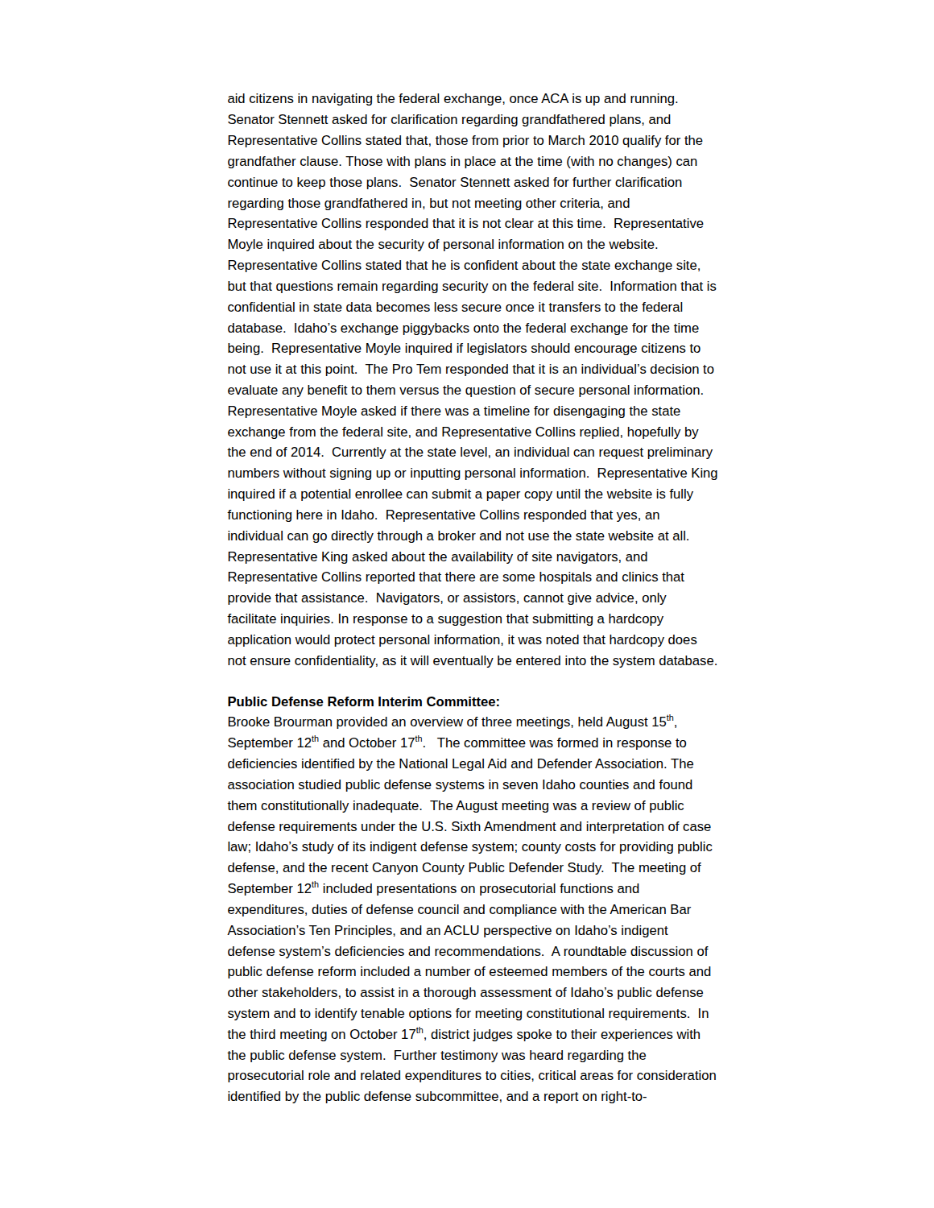aid citizens in navigating the federal exchange, once ACA is up and running. Senator Stennett asked for clarification regarding grandfathered plans, and Representative Collins stated that, those from prior to March 2010 qualify for the grandfather clause. Those with plans in place at the time (with no changes) can continue to keep those plans. Senator Stennett asked for further clarification regarding those grandfathered in, but not meeting other criteria, and Representative Collins responded that it is not clear at this time. Representative Moyle inquired about the security of personal information on the website. Representative Collins stated that he is confident about the state exchange site, but that questions remain regarding security on the federal site. Information that is confidential in state data becomes less secure once it transfers to the federal database. Idaho’s exchange piggybacks onto the federal exchange for the time being. Representative Moyle inquired if legislators should encourage citizens to not use it at this point. The Pro Tem responded that it is an individual’s decision to evaluate any benefit to them versus the question of secure personal information. Representative Moyle asked if there was a timeline for disengaging the state exchange from the federal site, and Representative Collins replied, hopefully by the end of 2014. Currently at the state level, an individual can request preliminary numbers without signing up or inputting personal information. Representative King inquired if a potential enrollee can submit a paper copy until the website is fully functioning here in Idaho. Representative Collins responded that yes, an individual can go directly through a broker and not use the state website at all. Representative King asked about the availability of site navigators, and Representative Collins reported that there are some hospitals and clinics that provide that assistance. Navigators, or assistors, cannot give advice, only facilitate inquiries. In response to a suggestion that submitting a hardcopy application would protect personal information, it was noted that hardcopy does not ensure confidentiality, as it will eventually be entered into the system database.
Public Defense Reform Interim Committee:
Brooke Brourman provided an overview of three meetings, held August 15th, September 12th and October 17th. The committee was formed in response to deficiencies identified by the National Legal Aid and Defender Association. The association studied public defense systems in seven Idaho counties and found them constitutionally inadequate. The August meeting was a review of public defense requirements under the U.S. Sixth Amendment and interpretation of case law; Idaho’s study of its indigent defense system; county costs for providing public defense, and the recent Canyon County Public Defender Study. The meeting of September 12th included presentations on prosecutorial functions and expenditures, duties of defense council and compliance with the American Bar Association’s Ten Principles, and an ACLU perspective on Idaho’s indigent defense system’s deficiencies and recommendations. A roundtable discussion of public defense reform included a number of esteemed members of the courts and other stakeholders, to assist in a thorough assessment of Idaho’s public defense system and to identify tenable options for meeting constitutional requirements. In the third meeting on October 17th, district judges spoke to their experiences with the public defense system. Further testimony was heard regarding the prosecutorial role and related expenditures to cities, critical areas for consideration identified by the public defense subcommittee, and a report on right-to-